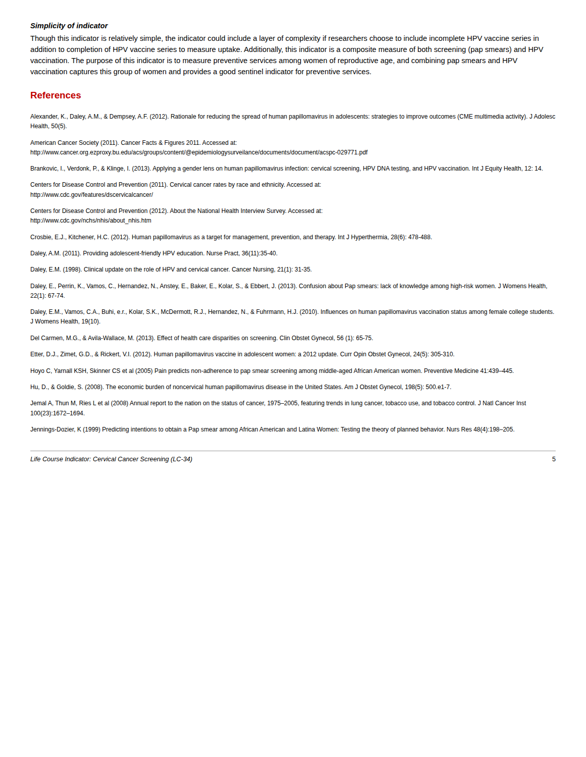Simplicity of indicator
Though this indicator is relatively simple, the indicator could include a layer of complexity if researchers choose to include incomplete HPV vaccine series in addition to completion of HPV vaccine series to measure uptake. Additionally, this indicator is a composite measure of both screening (pap smears) and HPV vaccination. The purpose of this indicator is to measure preventive services among women of reproductive age, and combining pap smears and HPV vaccination captures this group of women and provides a good sentinel indicator for preventive services.
References
Alexander, K., Daley, A.M., & Dempsey, A.F. (2012). Rationale for reducing the spread of human papillomavirus in adolescents: strategies to improve outcomes (CME multimedia activity). J Adolesc Health, 50(5).
American Cancer Society (2011). Cancer Facts & Figures 2011. Accessed at:
http://www.cancer.org.ezproxy.bu.edu/acs/groups/content/@epidemiologysurveilance/documents/document/acspc-029771.pdf
Brankovic, I., Verdonk, P., & Klinge, I. (2013). Applying a gender lens on human papillomavirus infection: cervical screening, HPV DNA testing, and HPV vaccination. Int J Equity Health, 12: 14.
Centers for Disease Control and Prevention (2011). Cervical cancer rates by race and ethnicity. Accessed at:
http://www.cdc.gov/features/dscervicalcancer/
Centers for Disease Control and Prevention (2012). About the National Health Interview Survey. Accessed at:
http://www.cdc.gov/nchs/nhis/about_nhis.htm
Crosbie, E.J., Kitchener, H.C. (2012). Human papillomavirus as a target for management, prevention, and therapy. Int J Hyperthermia, 28(6): 478-488.
Daley, A.M. (2011). Providing adolescent-friendly HPV education. Nurse Pract, 36(11):35-40.
Daley, E.M. (1998). Clinical update on the role of HPV and cervical cancer. Cancer Nursing, 21(1): 31-35.
Daley, E., Perrin, K., Vamos, C., Hernandez, N., Anstey, E., Baker, E., Kolar, S., & Ebbert, J. (2013). Confusion about Pap smears: lack of knowledge among high-risk women. J Womens Health, 22(1): 67-74.
Daley, E.M., Vamos, C.A., Buhi, e.r., Kolar, S.K., McDermott, R.J., Hernandez, N., & Fuhrmann, H.J. (2010). Influences on human papillomavirus vaccination status among female college students. J Womens Health, 19(10).
Del Carmen, M.G., & Avila-Wallace, M. (2013). Effect of health care disparities on screening. Clin Obstet Gynecol, 56 (1): 65-75.
Etter, D.J., Zimet, G.D., & Rickert, V.I. (2012). Human papillomavirus vaccine in adolescent women: a 2012 update. Curr Opin Obstet Gynecol, 24(5): 305-310.
Hoyo C, Yarnall KSH, Skinner CS et al (2005) Pain predicts non-adherence to pap smear screening among middle-aged African American women. Preventive Medicine 41:439–445.
Hu, D., & Goldie, S. (2008). The economic burden of noncervical human papillomavirus disease in the United States. Am J Obstet Gynecol, 198(5): 500.e1-7.
Jemal A, Thun M, Ries L et al (2008) Annual report to the nation on the status of cancer, 1975–2005, featuring trends in lung cancer, tobacco use, and tobacco control. J Natl Cancer Inst 100(23):1672–1694.
Jennings-Dozier, K (1999) Predicting intentions to obtain a Pap smear among African American and Latina Women: Testing the theory of planned behavior. Nurs Res 48(4):198–205.
Life Course Indicator: Cervical Cancer Screening (LC-34) 5